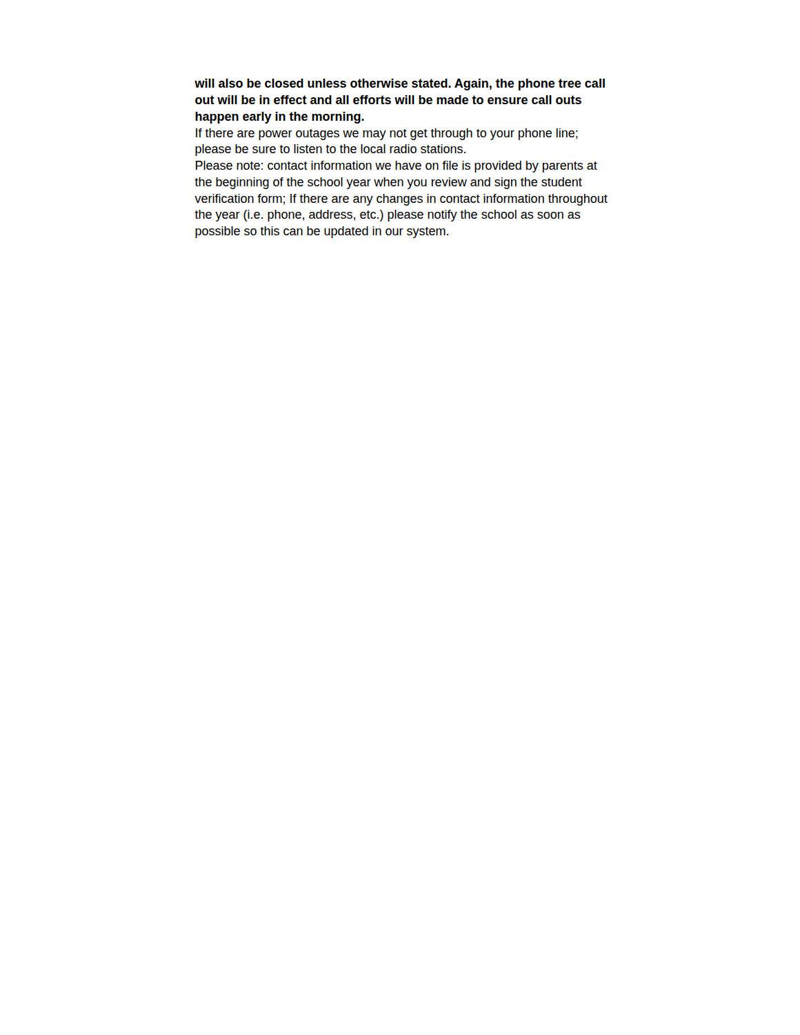will also be closed unless otherwise stated. Again, the phone tree call out will be in effect and all efforts will be made to ensure call outs happen early in the morning.
If there are power outages we may not get through to your phone line; please be sure to listen to the local radio stations.
Please note: contact information we have on file is provided by parents at the beginning of the school year when you review and sign the student verification form; If there are any changes in contact information throughout the year (i.e. phone, address, etc.) please notify the school as soon as possible so this can be updated in our system.